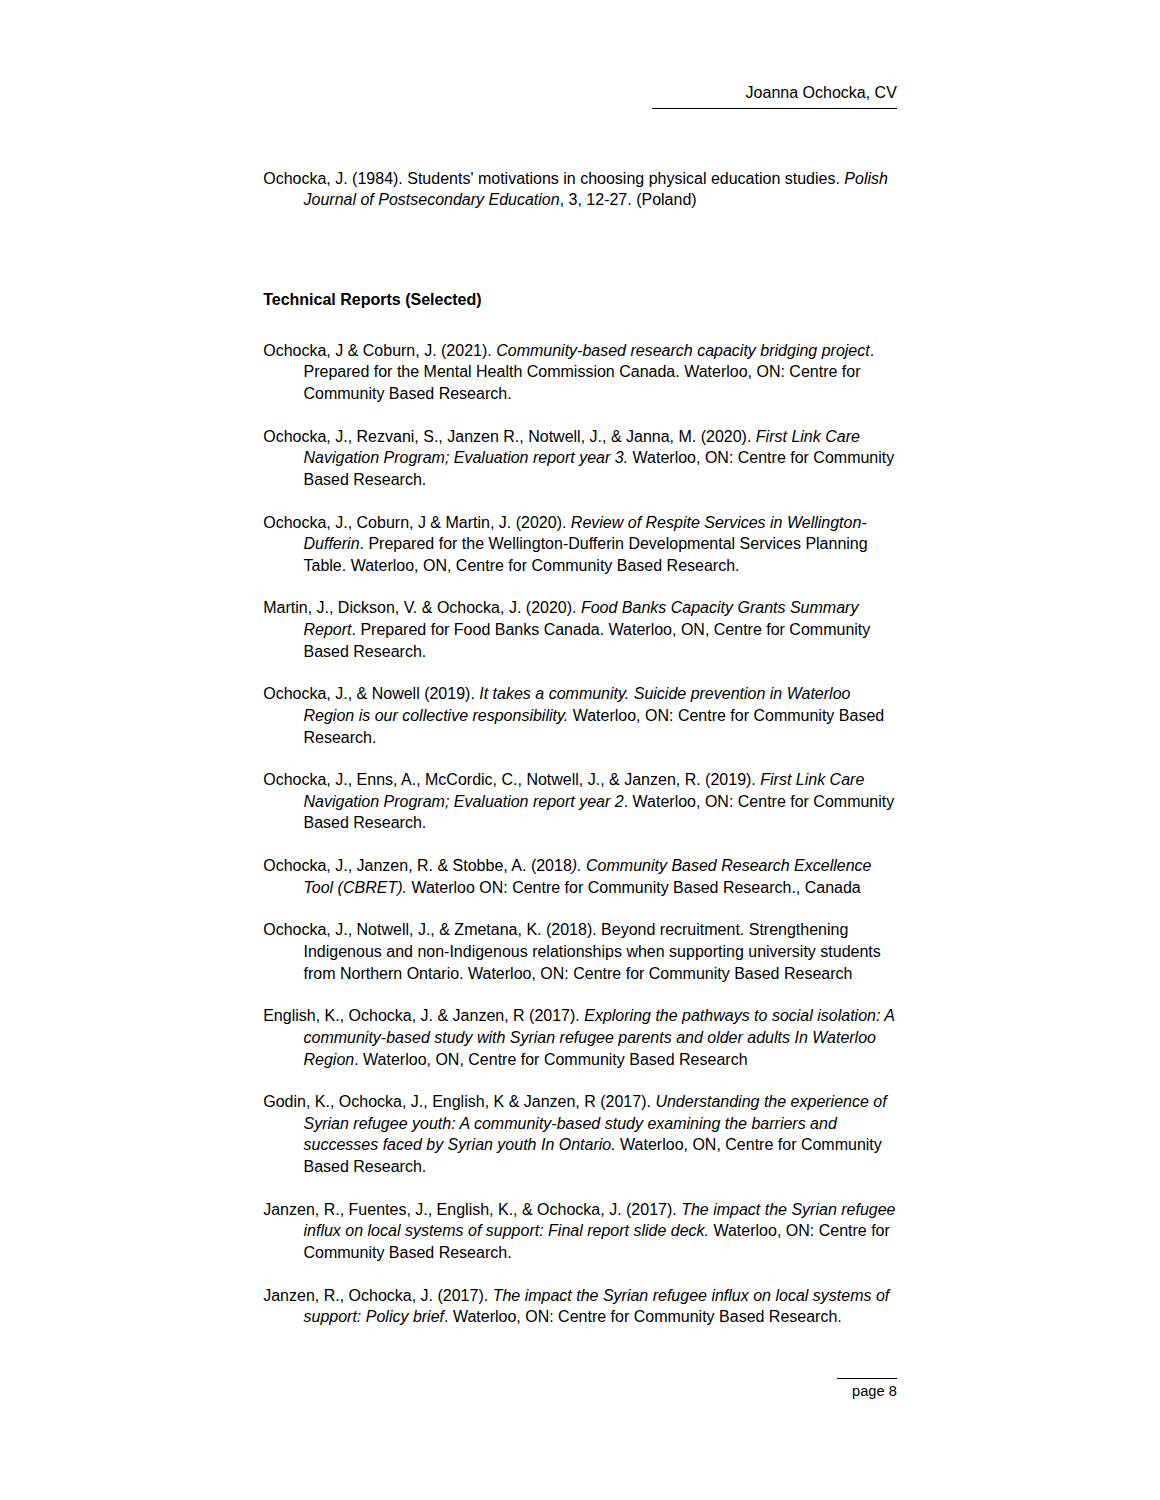Joanna Ochocka, CV
Ochocka, J. (1984). Students' motivations in choosing physical education studies. Polish Journal of Postsecondary Education, 3, 12-27. (Poland)
Technical Reports (Selected)
Ochocka, J & Coburn, J. (2021). Community-based research capacity bridging project. Prepared for the Mental Health Commission Canada. Waterloo, ON: Centre for Community Based Research.
Ochocka, J., Rezvani, S., Janzen R., Notwell, J., & Janna, M. (2020). First Link Care Navigation Program; Evaluation report year 3. Waterloo, ON: Centre for Community Based Research.
Ochocka, J., Coburn, J & Martin, J. (2020). Review of Respite Services in Wellington-Dufferin. Prepared for the Wellington-Dufferin Developmental Services Planning Table. Waterloo, ON, Centre for Community Based Research.
Martin, J., Dickson, V. & Ochocka, J. (2020). Food Banks Capacity Grants Summary Report. Prepared for Food Banks Canada. Waterloo, ON, Centre for Community Based Research.
Ochocka, J., & Nowell (2019). It takes a community. Suicide prevention in Waterloo Region is our collective responsibility. Waterloo, ON: Centre for Community Based Research.
Ochocka, J., Enns, A., McCordic, C., Notwell, J., & Janzen, R. (2019). First Link Care Navigation Program; Evaluation report year 2. Waterloo, ON: Centre for Community Based Research.
Ochocka, J., Janzen, R. & Stobbe, A. (2018). Community Based Research Excellence Tool (CBRET). Waterloo ON: Centre for Community Based Research., Canada
Ochocka, J., Notwell, J., & Zmetana, K. (2018). Beyond recruitment. Strengthening Indigenous and non-Indigenous relationships when supporting university students from Northern Ontario. Waterloo, ON: Centre for Community Based Research
English, K., Ochocka, J. & Janzen, R (2017). Exploring the pathways to social isolation: A community-based study with Syrian refugee parents and older adults In Waterloo Region. Waterloo, ON, Centre for Community Based Research
Godin, K., Ochocka, J., English, K & Janzen, R (2017). Understanding the experience of Syrian refugee youth: A community-based study examining the barriers and successes faced by Syrian youth In Ontario. Waterloo, ON, Centre for Community Based Research.
Janzen, R., Fuentes, J., English, K., & Ochocka, J. (2017). The impact the Syrian refugee influx on local systems of support: Final report slide deck. Waterloo, ON: Centre for Community Based Research.
Janzen, R., Ochocka, J. (2017). The impact the Syrian refugee influx on local systems of support: Policy brief. Waterloo, ON: Centre for Community Based Research.
page 8